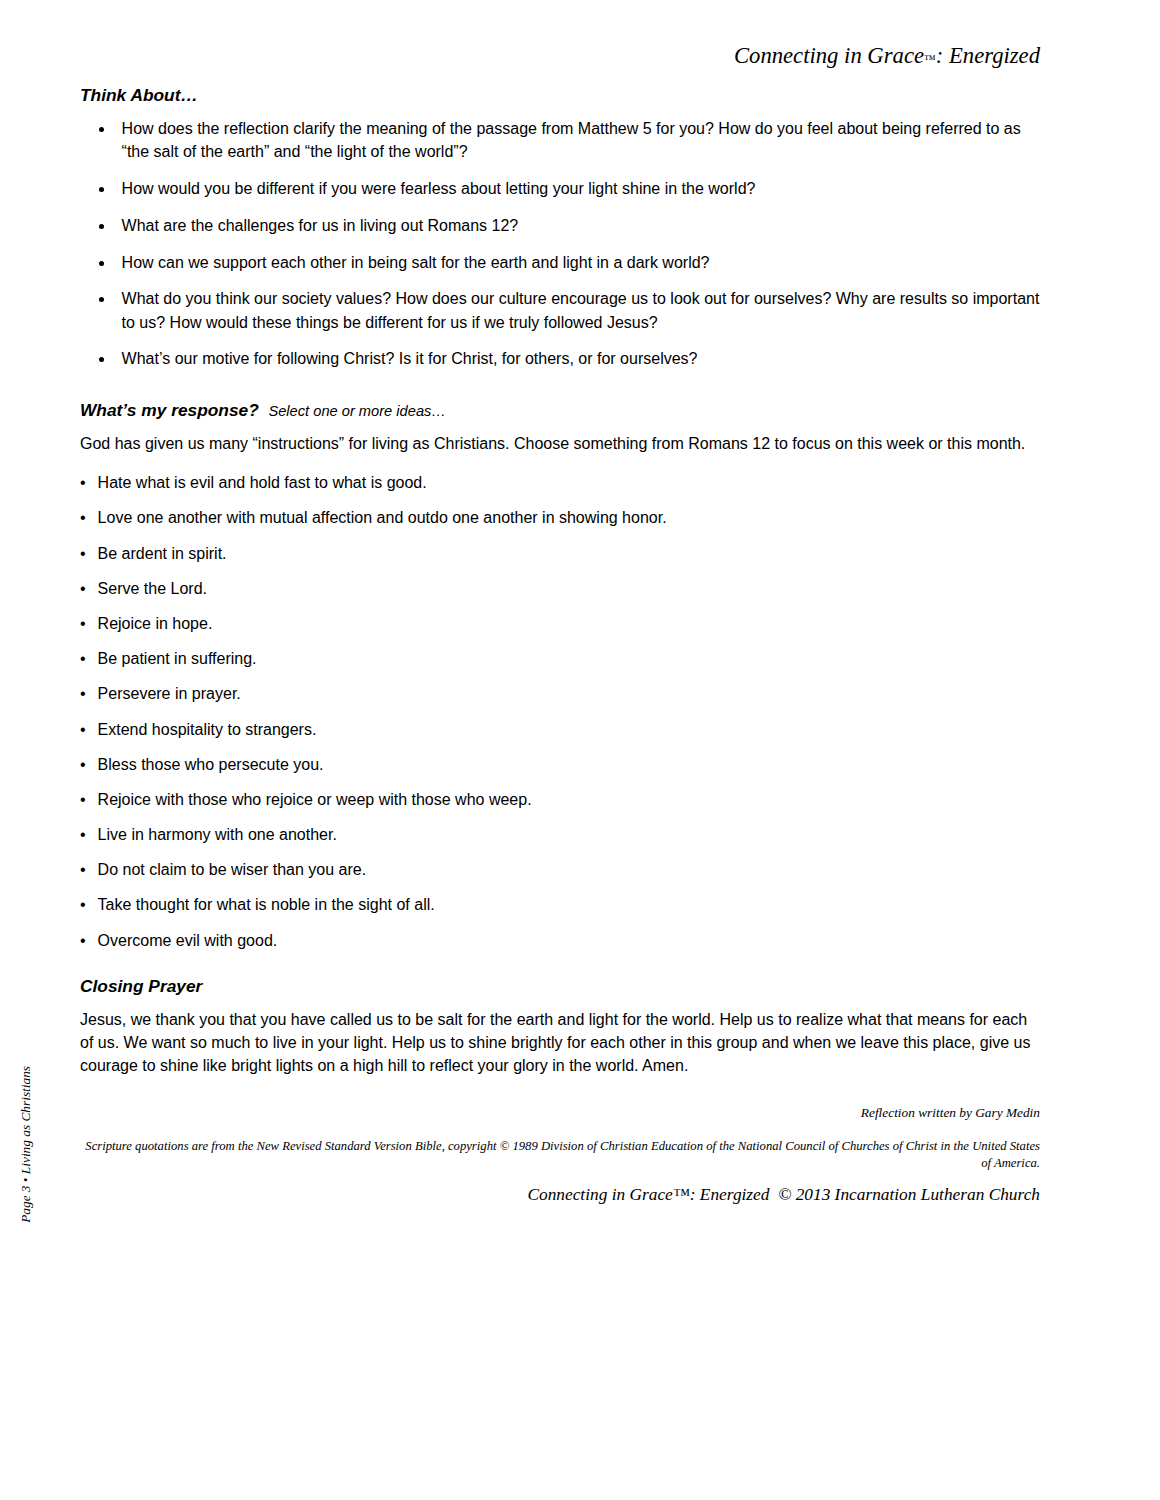Page 3 • Living as Christians
Connecting in Grace™: Energized
Think About…
How does the reflection clarify the meaning of the passage from Matthew 5 for you? How do you feel about being referred to as “the salt of the earth” and “the light of the world”?
How would you be different if you were fearless about letting your light shine in the world?
What are the challenges for us in living out Romans 12?
How can we support each other in being salt for the earth and light in a dark world?
What do you think our society values? How does our culture encourage us to look out for ourselves? Why are results so important to us? How would these things be different for us if we truly followed Jesus?
What’s our motive for following Christ? Is it for Christ, for others, or for ourselves?
What’s my response? Select one or more ideas…
God has given us many “instructions” for living as Christians. Choose something from Romans 12 to focus on this week or this month.
Hate what is evil and hold fast to what is good.
Love one another with mutual affection and outdo one another in showing honor.
Be ardent in spirit.
Serve the Lord.
Rejoice in hope.
Be patient in suffering.
Persevere in prayer.
Extend hospitality to strangers.
Bless those who persecute you.
Rejoice with those who rejoice or weep with those who weep.
Live in harmony with one another.
Do not claim to be wiser than you are.
Take thought for what is noble in the sight of all.
Overcome evil with good.
Closing Prayer
Jesus, we thank you that you have called us to be salt for the earth and light for the world. Help us to realize what that means for each of us. We want so much to live in your light. Help us to shine brightly for each other in this group and when we leave this place, give us courage to shine like bright lights on a high hill to reflect your glory in the world. Amen.
Reflection written by Gary Medin
Scripture quotations are from the New Revised Standard Version Bible, copyright © 1989 Division of Christian Education of the National Council of Churches of Christ in the United States of America.
Connecting in Grace™: Energized © 2013 Incarnation Lutheran Church